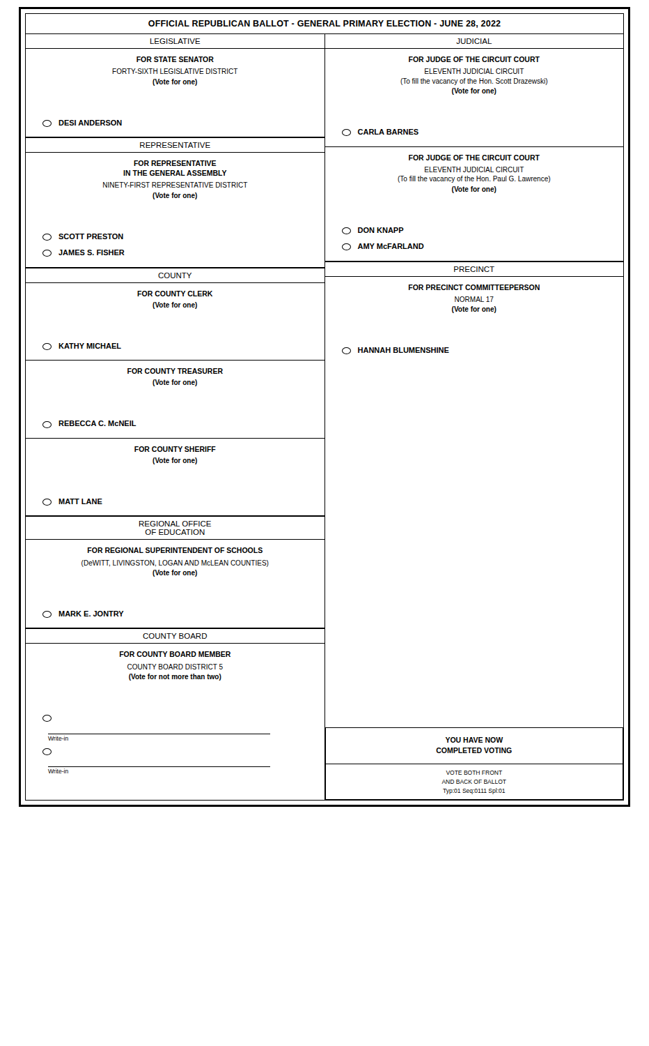OFFICIAL REPUBLICAN BALLOT - GENERAL PRIMARY ELECTION - JUNE 28, 2022
| LEGISLATIVE FOR STATE SENATOR FORTY-SIXTH LEGISLATIVE DISTRICT (Vote for one) DESI ANDERSON REPRESENTATIVE FOR REPRESENTATIVE IN THE GENERAL ASSEMBLY NINETY-FIRST REPRESENTATIVE DISTRICT (Vote for one) SCOTT PRESTON JAMES S. FISHER COUNTY FOR COUNTY CLERK (Vote for one) KATHY MICHAEL FOR COUNTY TREASURER (Vote for one) REBECCA C. McNEIL FOR COUNTY SHERIFF (Vote for one) MATT LANE REGIONAL OFFICE OF EDUCATION FOR REGIONAL SUPERINTENDENT OF SCHOOLS (DeWITT, LIVINGSTON, LOGAN AND McLEAN COUNTIES) (Vote for one) MARK E. JONTRY COUNTY BOARD FOR COUNTY BOARD MEMBER COUNTY BOARD DISTRICT 5 (Vote for not more than two) Write-in Write-in | JUDICIAL FOR JUDGE OF THE CIRCUIT COURT ELEVENTH JUDICIAL CIRCUIT (To fill the vacancy of the Hon. Scott Drazewski) (Vote for one) CARLA BARNES FOR JUDGE OF THE CIRCUIT COURT ELEVENTH JUDICIAL CIRCUIT (To fill the vacancy of the Hon. Paul G. Lawrence) (Vote for one) DON KNAPP AMY McFARLAND PRECINCT FOR PRECINCT COMMITTEEPERSON NORMAL 17 (Vote for one) HANNAH BLUMENSHINE YOU HAVE NOW COMPLETED VOTING VOTE BOTH FRONT AND BACK OF BALLOT Typ:01 Seq:0111 Spl:01 |